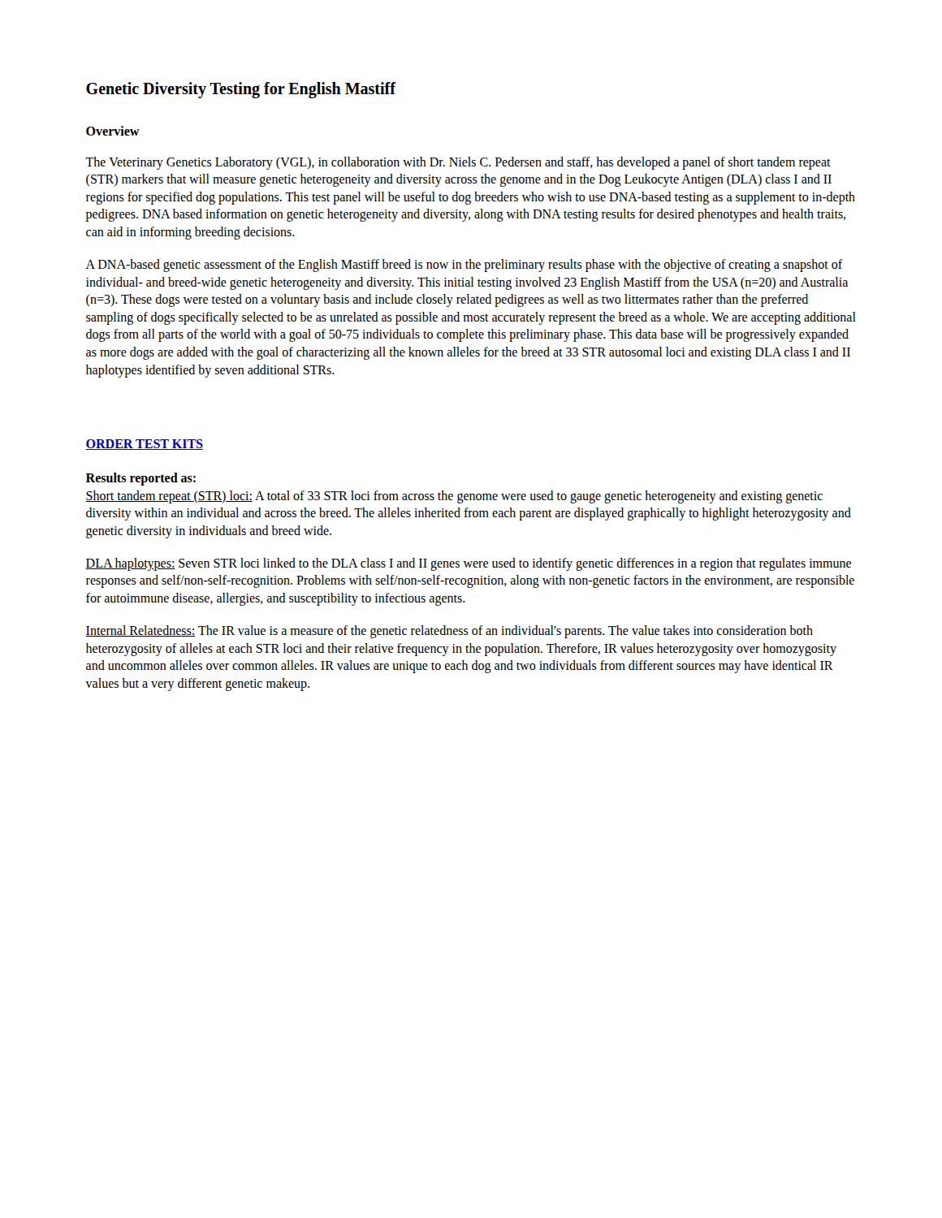Genetic Diversity Testing for English Mastiff
Overview
The Veterinary Genetics Laboratory (VGL), in collaboration with Dr. Niels C. Pedersen and staff, has developed a panel of short tandem repeat (STR) markers that will measure genetic heterogeneity and diversity across the genome and in the Dog Leukocyte Antigen (DLA) class I and II regions for specified dog populations. This test panel will be useful to dog breeders who wish to use DNA-based testing as a supplement to in-depth pedigrees. DNA based information on genetic heterogeneity and diversity, along with DNA testing results for desired phenotypes and health traits, can aid in informing breeding decisions.
A DNA-based genetic assessment of the English Mastiff breed is now in the preliminary results phase with the objective of creating a snapshot of individual- and breed-wide genetic heterogeneity and diversity. This initial testing involved 23 English Mastiff from the USA (n=20) and Australia (n=3). These dogs were tested on a voluntary basis and include closely related pedigrees as well as two littermates rather than the preferred sampling of dogs specifically selected to be as unrelated as possible and most accurately represent the breed as a whole. We are accepting additional dogs from all parts of the world with a goal of 50-75 individuals to complete this preliminary phase. This data base will be progressively expanded as more dogs are added with the goal of characterizing all the known alleles for the breed at 33 STR autosomal loci and existing DLA class I and II haplotypes identified by seven additional STRs.
ORDER TEST KITS
Results reported as:
Short tandem repeat (STR) loci: A total of 33 STR loci from across the genome were used to gauge genetic heterogeneity and existing genetic diversity within an individual and across the breed. The alleles inherited from each parent are displayed graphically to highlight heterozygosity and genetic diversity in individuals and breed wide.
DLA haplotypes: Seven STR loci linked to the DLA class I and II genes were used to identify genetic differences in a region that regulates immune responses and self/non-self-recognition. Problems with self/non-self-recognition, along with non-genetic factors in the environment, are responsible for autoimmune disease, allergies, and susceptibility to infectious agents.
Internal Relatedness: The IR value is a measure of the genetic relatedness of an individual's parents. The value takes into consideration both heterozygosity of alleles at each STR loci and their relative frequency in the population. Therefore, IR values heterozygosity over homozygosity and uncommon alleles over common alleles. IR values are unique to each dog and two individuals from different sources may have identical IR values but a very different genetic makeup.